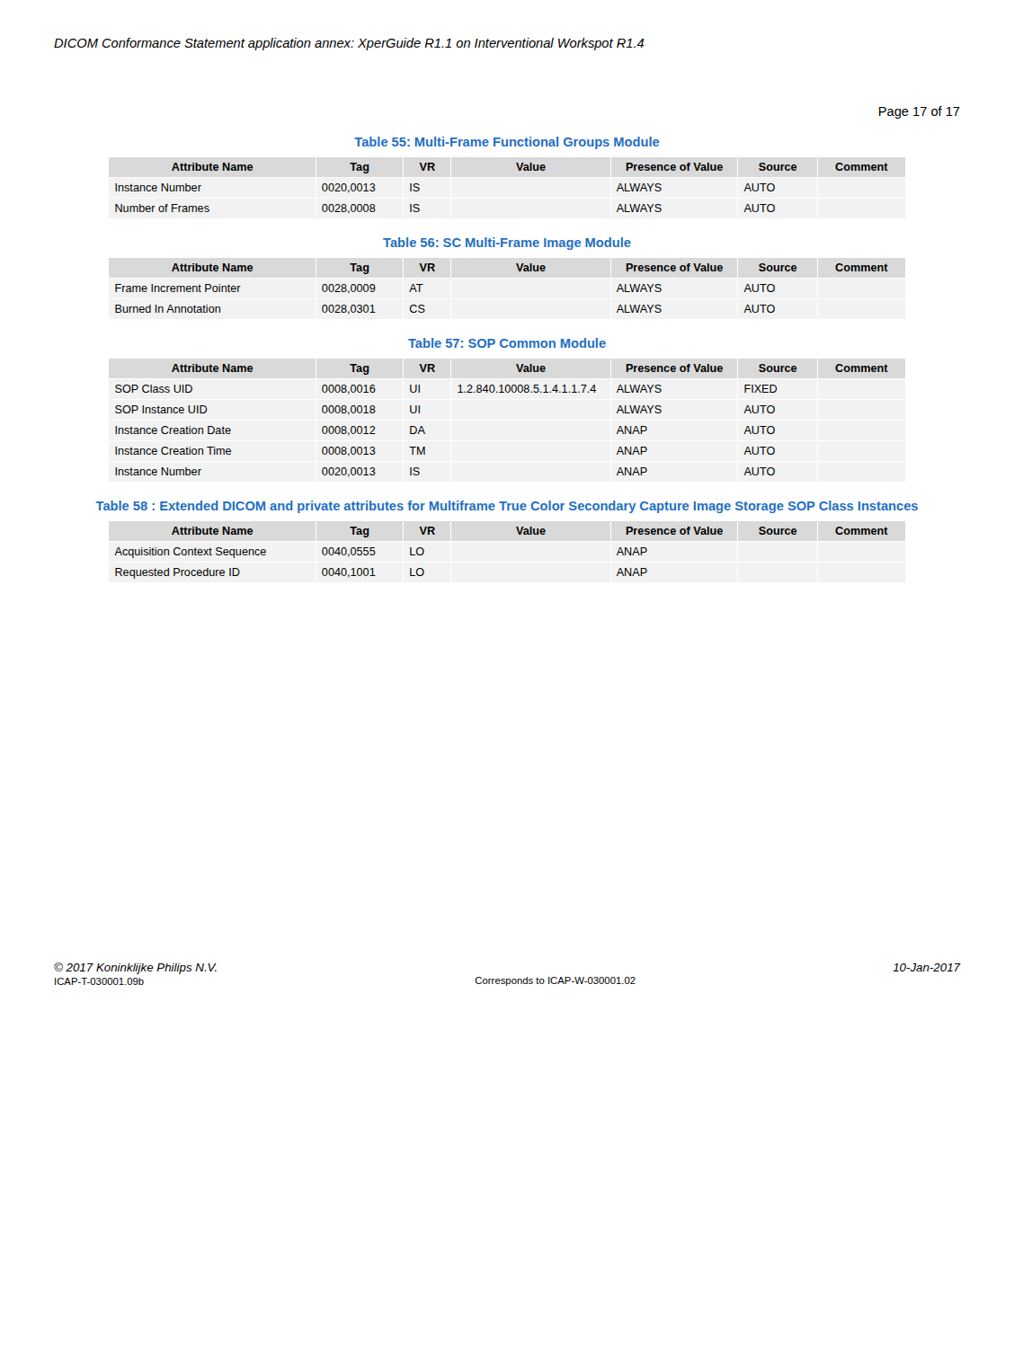DICOM Conformance Statement application annex: XperGuide R1.1 on Interventional Workspot R1.4
Page 17 of 17
Table 55: Multi-Frame Functional Groups Module
| Attribute Name | Tag | VR | Value | Presence of Value | Source | Comment |
| --- | --- | --- | --- | --- | --- | --- |
| Instance Number | 0020,0013 | IS | | ALWAYS | AUTO | |
| Number of Frames | 0028,0008 | IS | | ALWAYS | AUTO | |
Table 56: SC Multi-Frame Image Module
| Attribute Name | Tag | VR | Value | Presence of Value | Source | Comment |
| --- | --- | --- | --- | --- | --- | --- |
| Frame Increment Pointer | 0028,0009 | AT | | ALWAYS | AUTO | |
| Burned In Annotation | 0028,0301 | CS | | ALWAYS | AUTO | |
Table 57: SOP Common Module
| Attribute Name | Tag | VR | Value | Presence of Value | Source | Comment |
| --- | --- | --- | --- | --- | --- | --- |
| SOP Class UID | 0008,0016 | UI | 1.2.840.10008.5.1.4.1.1.7.4 | ALWAYS | FIXED | |
| SOP Instance UID | 0008,0018 | UI | | ALWAYS | AUTO | |
| Instance Creation Date | 0008,0012 | DA | | ANAP | AUTO | |
| Instance Creation Time | 0008,0013 | TM | | ANAP | AUTO | |
| Instance Number | 0020,0013 | IS | | ANAP | AUTO | |
Table 58 : Extended DICOM and private attributes for Multiframe True Color Secondary Capture Image Storage SOP Class Instances
| Attribute Name | Tag | VR | Value | Presence of Value | Source | Comment |
| --- | --- | --- | --- | --- | --- | --- |
| Acquisition Context Sequence | 0040,0555 | LO | | ANAP | | |
| Requested Procedure ID | 0040,1001 | LO | | ANAP | | |
© 2017 Koninklijke Philips N.V.
ICAP-T-030001.09b
Corresponds to ICAP-W-030001.02
10-Jan-2017